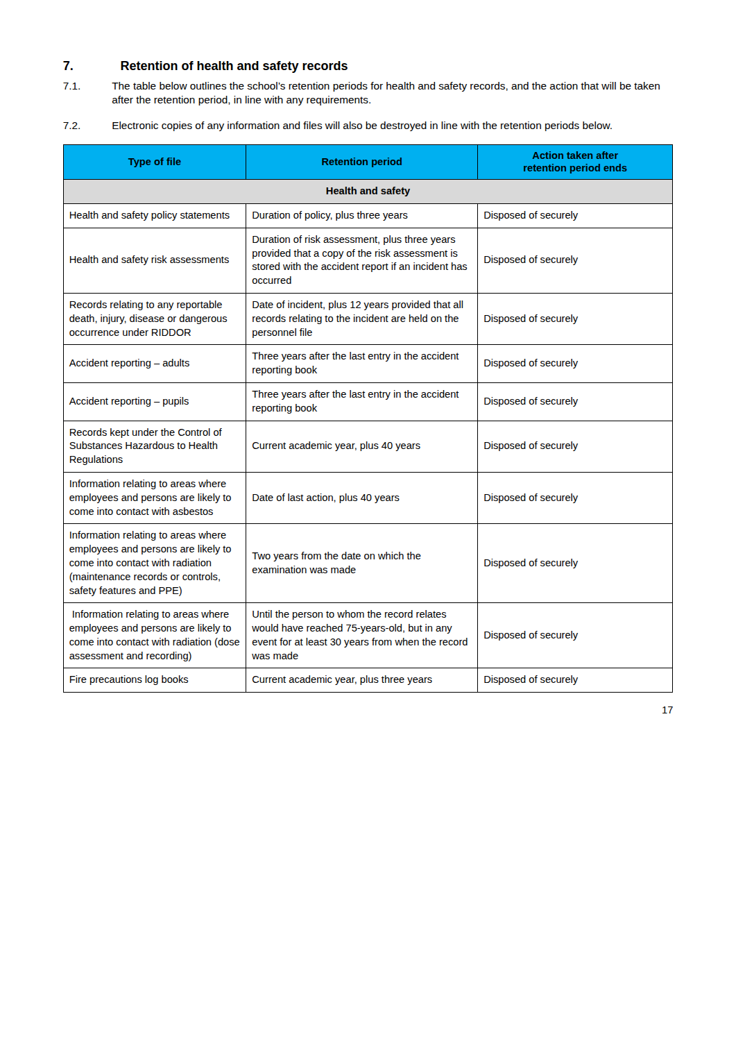7. Retention of health and safety records
7.1.
The table below outlines the school’s retention periods for health and safety records, and the action that will be taken after the retention period, in line with any requirements.
7.2.
Electronic copies of any information and files will also be destroyed in line with the retention periods below.
| Type of file | Retention period | Action taken after retention period ends |
| --- | --- | --- |
| Health and safety |
| Health and safety policy statements | Duration of policy, plus three years | Disposed of securely |
| Health and safety risk assessments | Duration of risk assessment, plus three years provided that a copy of the risk assessment is stored with the accident report if an incident has occurred | Disposed of securely |
| Records relating to any reportable death, injury, disease or dangerous occurrence under RIDDOR | Date of incident, plus 12 years provided that all records relating to the incident are held on the personnel file | Disposed of securely |
| Accident reporting – adults | Three years after the last entry in the accident reporting book | Disposed of securely |
| Accident reporting – pupils | Three years after the last entry in the accident reporting book | Disposed of securely |
| Records kept under the Control of Substances Hazardous to Health Regulations | Current academic year, plus 40 years | Disposed of securely |
| Information relating to areas where employees and persons are likely to come into contact with asbestos | Date of last action, plus 40 years | Disposed of securely |
| Information relating to areas where employees and persons are likely to come into contact with radiation (maintenance records or controls, safety features and PPE) | Two years from the date on which the examination was made | Disposed of securely |
| Information relating to areas where employees and persons are likely to come into contact with radiation (dose assessment and recording) | Until the person to whom the record relates would have reached 75-years-old, but in any event for at least 30 years from when the record was made | Disposed of securely |
| Fire precautions log books | Current academic year, plus three years | Disposed of securely |
17